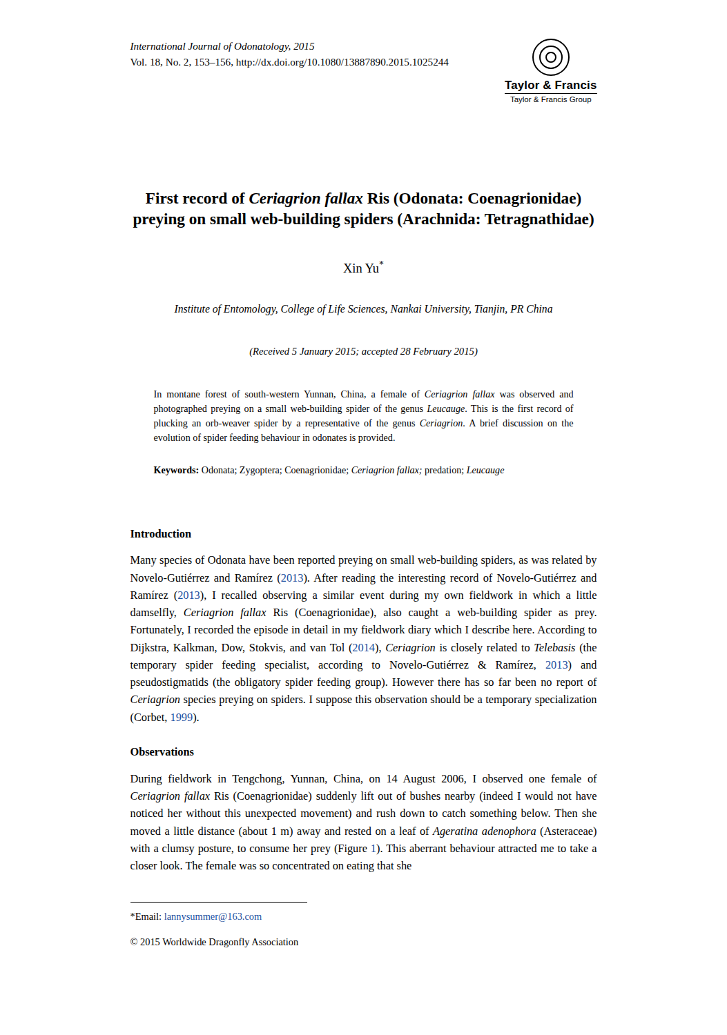International Journal of Odonatology, 2015
Vol. 18, No. 2, 153–156, http://dx.doi.org/10.1080/13887890.2015.1025244
Taylor & Francis
Taylor & Francis Group
First record of Ceriagrion fallax Ris (Odonata: Coenagrionidae) preying on small web-building spiders (Arachnida: Tetragnathidae)
Xin Yu*
Institute of Entomology, College of Life Sciences, Nankai University, Tianjin, PR China
(Received 5 January 2015; accepted 28 February 2015)
In montane forest of south-western Yunnan, China, a female of Ceriagrion fallax was observed and photographed preying on a small web-building spider of the genus Leucauge. This is the first record of plucking an orb-weaver spider by a representative of the genus Ceriagrion. A brief discussion on the evolution of spider feeding behaviour in odonates is provided.
Keywords: Odonata; Zygoptera; Coenagrionidae; Ceriagrion fallax; predation; Leucauge
Introduction
Many species of Odonata have been reported preying on small web-building spiders, as was related by Novelo-Gutiérrez and Ramírez (2013). After reading the interesting record of Novelo-Gutiérrez and Ramírez (2013), I recalled observing a similar event during my own fieldwork in which a little damselfly, Ceriagrion fallax Ris (Coenagrionidae), also caught a web-building spider as prey. Fortunately, I recorded the episode in detail in my fieldwork diary which I describe here. According to Dijkstra, Kalkman, Dow, Stokvis, and van Tol (2014), Ceriagrion is closely related to Telebasis (the temporary spider feeding specialist, according to Novelo-Gutiérrez & Ramírez, 2013) and pseudostigmatids (the obligatory spider feeding group). However there has so far been no report of Ceriagrion species preying on spiders. I suppose this observation should be a temporary specialization (Corbet, 1999).
Observations
During fieldwork in Tengchong, Yunnan, China, on 14 August 2006, I observed one female of Ceriagrion fallax Ris (Coenagrionidae) suddenly lift out of bushes nearby (indeed I would not have noticed her without this unexpected movement) and rush down to catch something below. Then she moved a little distance (about 1 m) away and rested on a leaf of Ageratina adenophora (Asteraceae) with a clumsy posture, to consume her prey (Figure 1). This aberrant behaviour attracted me to take a closer look. The female was so concentrated on eating that she
*Email: lannysummer@163.com
© 2015 Worldwide Dragonfly Association